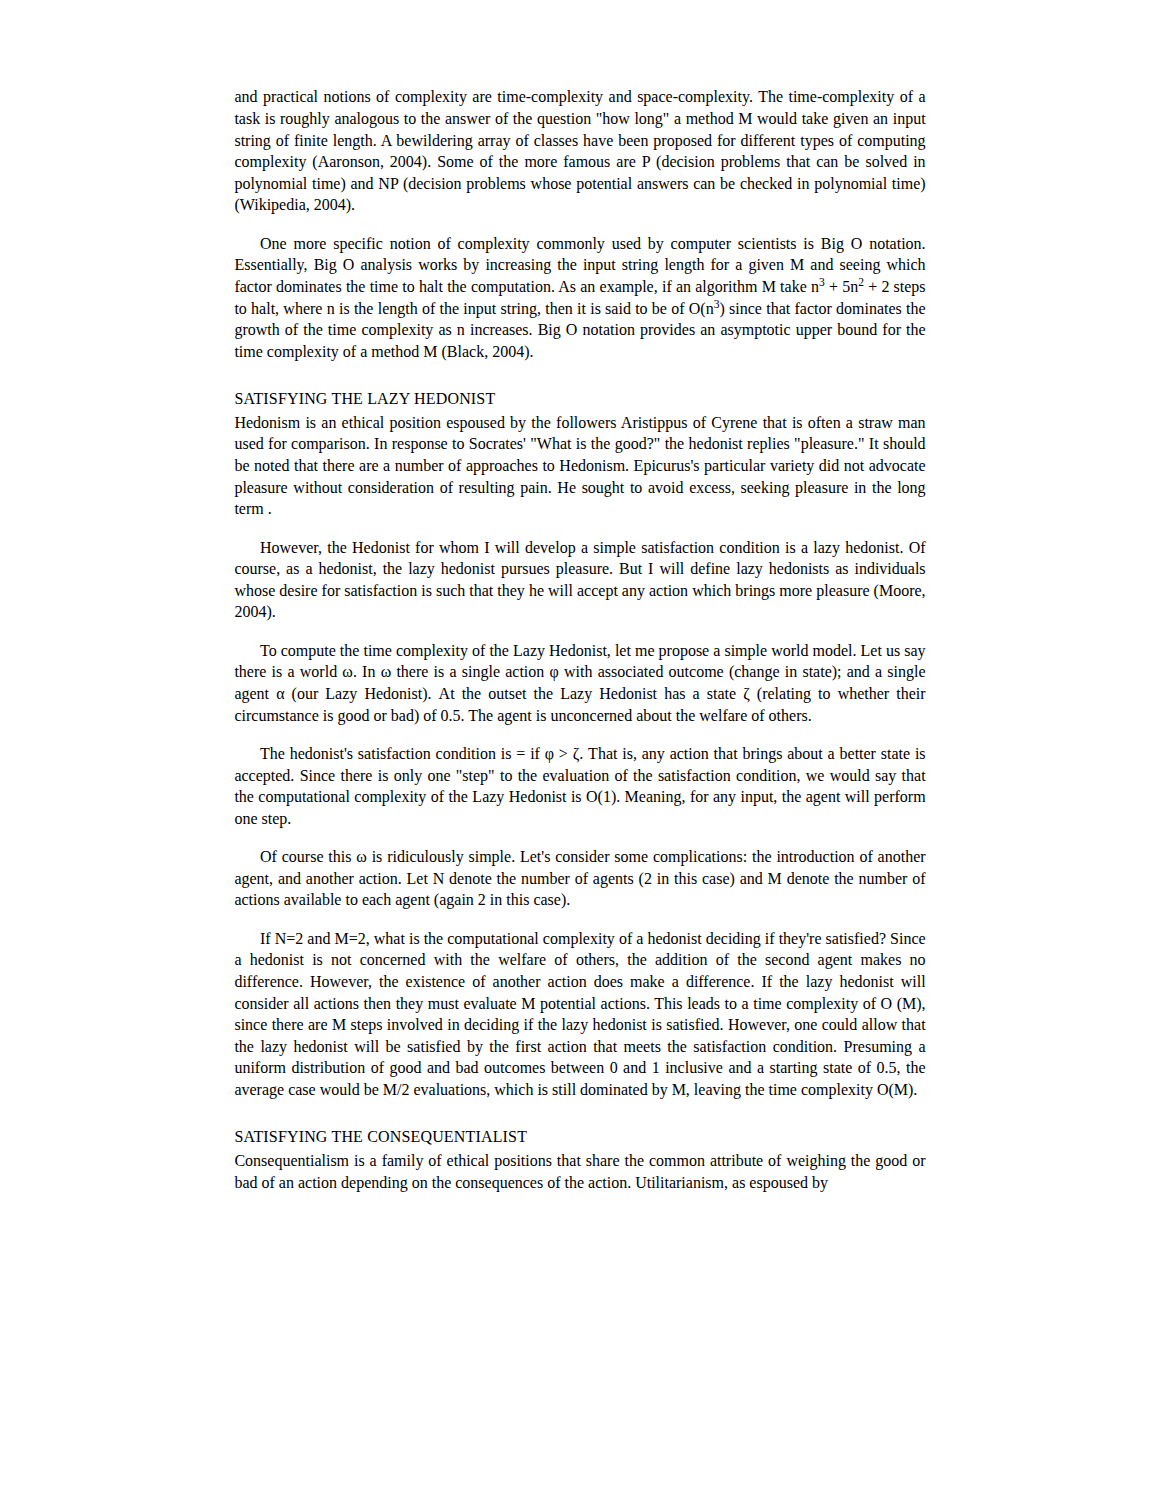and practical notions of complexity are time-complexity and space-complexity. The time-complexity of a task is roughly analogous to the answer of the question "how long" a method M would take given an input string of finite length. A bewildering array of classes have been proposed for different types of computing complexity (Aaronson, 2004). Some of the more famous are P (decision problems that can be solved in polynomial time) and NP (decision problems whose potential answers can be checked in polynomial time) (Wikipedia, 2004).
One more specific notion of complexity commonly used by computer scientists is Big O notation. Essentially, Big O analysis works by increasing the input string length for a given M and seeing which factor dominates the time to halt the computation. As an example, if an algorithm M take n3 + 5n2 + 2 steps to halt, where n is the length of the input string, then it is said to be of O(n3) since that factor dominates the growth of the time complexity as n increases. Big O notation provides an asymptotic upper bound for the time complexity of a method M (Black, 2004).
Satisfying the Lazy Hedonist
Hedonism is an ethical position espoused by the followers Aristippus of Cyrene that is often a straw man used for comparison. In response to Socrates' "What is the good?" the hedonist replies "pleasure." It should be noted that there are a number of approaches to Hedonism. Epicurus's particular variety did not advocate pleasure without consideration of resulting pain. He sought to avoid excess, seeking pleasure in the long term .
However, the Hedonist for whom I will develop a simple satisfaction condition is a lazy hedonist. Of course, as a hedonist, the lazy hedonist pursues pleasure. But I will define lazy hedonists as individuals whose desire for satisfaction is such that they he will accept any action which brings more pleasure (Moore, 2004).
To compute the time complexity of the Lazy Hedonist, let me propose a simple world model. Let us say there is a world ω. In ω there is a single action φ with associated outcome (change in state); and a single agent α (our Lazy Hedonist). At the outset the Lazy Hedonist has a state ζ (relating to whether their circumstance is good or bad) of 0.5. The agent is unconcerned about the welfare of others.
The hedonist's satisfaction condition is = if φ > ζ. That is, any action that brings about a better state is accepted. Since there is only one "step" to the evaluation of the satisfaction condition, we would say that the computational complexity of the Lazy Hedonist is O(1). Meaning, for any input, the agent will perform one step.
Of course this ω is ridiculously simple. Let's consider some complications: the introduction of another agent, and another action. Let N denote the number of agents (2 in this case) and M denote the number of actions available to each agent (again 2 in this case).
If N=2 and M=2, what is the computational complexity of a hedonist deciding if they're satisfied? Since a hedonist is not concerned with the welfare of others, the addition of the second agent makes no difference. However, the existence of another action does make a difference. If the lazy hedonist will consider all actions then they must evaluate M potential actions. This leads to a time complexity of O (M), since there are M steps involved in deciding if the lazy hedonist is satisfied. However, one could allow that the lazy hedonist will be satisfied by the first action that meets the satisfaction condition. Presuming a uniform distribution of good and bad outcomes between 0 and 1 inclusive and a starting state of 0.5, the average case would be M/2 evaluations, which is still dominated by M, leaving the time complexity O(M).
Satisfying the Consequentialist
Consequentialism is a family of ethical positions that share the common attribute of weighing the good or bad of an action depending on the consequences of the action. Utilitarianism, as espoused by